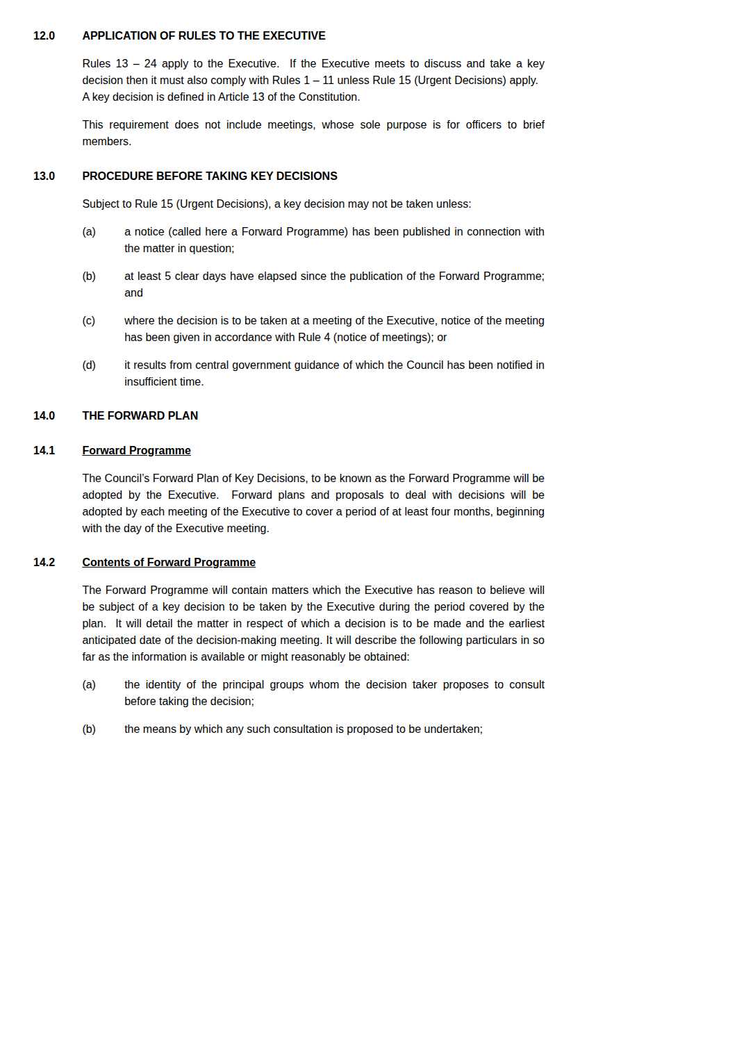12.0 Application of Rules to the Executive
Rules 13 – 24 apply to the Executive. If the Executive meets to discuss and take a key decision then it must also comply with Rules 1 – 11 unless Rule 15 (Urgent Decisions) apply. A key decision is defined in Article 13 of the Constitution.
This requirement does not include meetings, whose sole purpose is for officers to brief members.
13.0 Procedure before taking Key Decisions
Subject to Rule 15 (Urgent Decisions), a key decision may not be taken unless:
(a) a notice (called here a Forward Programme) has been published in connection with the matter in question;
(b) at least 5 clear days have elapsed since the publication of the Forward Programme; and
(c) where the decision is to be taken at a meeting of the Executive, notice of the meeting has been given in accordance with Rule 4 (notice of meetings); or
(d) it results from central government guidance of which the Council has been notified in insufficient time.
14.0 The Forward Plan
14.1 Forward Programme
The Council’s Forward Plan of Key Decisions, to be known as the Forward Programme will be adopted by the Executive. Forward plans and proposals to deal with decisions will be adopted by each meeting of the Executive to cover a period of at least four months, beginning with the day of the Executive meeting.
14.2 Contents of Forward Programme
The Forward Programme will contain matters which the Executive has reason to believe will be subject of a key decision to be taken by the Executive during the period covered by the plan. It will detail the matter in respect of which a decision is to be made and the earliest anticipated date of the decision-making meeting. It will describe the following particulars in so far as the information is available or might reasonably be obtained:
(a) the identity of the principal groups whom the decision taker proposes to consult before taking the decision;
(b) the means by which any such consultation is proposed to be undertaken;